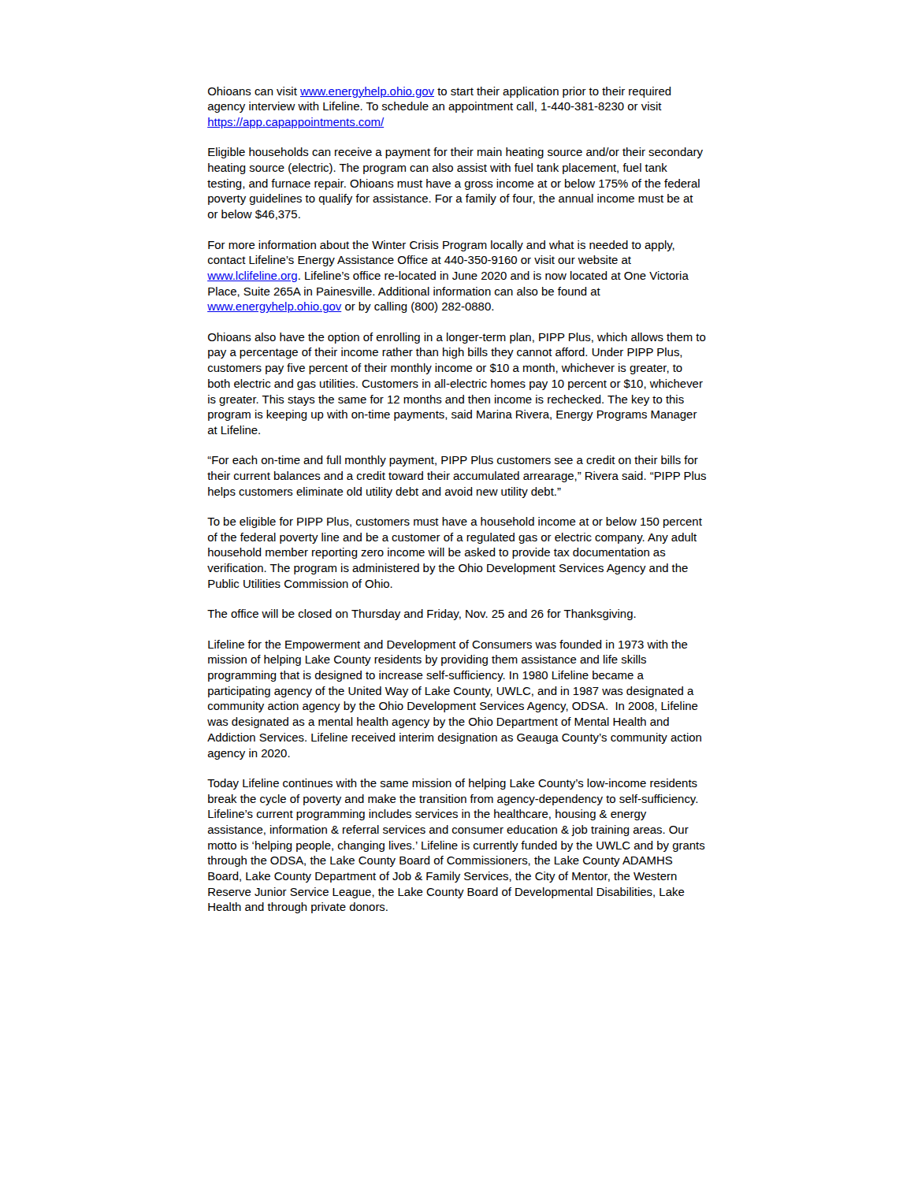Ohioans can visit www.energyhelp.ohio.gov to start their application prior to their required agency interview with Lifeline. To schedule an appointment call, 1-440-381-8230 or visit https://app.capappointments.com/
Eligible households can receive a payment for their main heating source and/or their secondary heating source (electric). The program can also assist with fuel tank placement, fuel tank testing, and furnace repair. Ohioans must have a gross income at or below 175% of the federal poverty guidelines to qualify for assistance. For a family of four, the annual income must be at or below $46,375.
For more information about the Winter Crisis Program locally and what is needed to apply, contact Lifeline’s Energy Assistance Office at 440-350-9160 or visit our website at www.lclifeline.org. Lifeline’s office re-located in June 2020 and is now located at One Victoria Place, Suite 265A in Painesville. Additional information can also be found at www.energyhelp.ohio.gov or by calling (800) 282-0880.
Ohioans also have the option of enrolling in a longer-term plan, PIPP Plus, which allows them to pay a percentage of their income rather than high bills they cannot afford. Under PIPP Plus, customers pay five percent of their monthly income or $10 a month, whichever is greater, to both electric and gas utilities. Customers in all-electric homes pay 10 percent or $10, whichever is greater. This stays the same for 12 months and then income is rechecked. The key to this program is keeping up with on-time payments, said Marina Rivera, Energy Programs Manager at Lifeline.
“For each on-time and full monthly payment, PIPP Plus customers see a credit on their bills for their current balances and a credit toward their accumulated arrearage,” Rivera said. “PIPP Plus helps customers eliminate old utility debt and avoid new utility debt.”
To be eligible for PIPP Plus, customers must have a household income at or below 150 percent of the federal poverty line and be a customer of a regulated gas or electric company. Any adult household member reporting zero income will be asked to provide tax documentation as verification. The program is administered by the Ohio Development Services Agency and the Public Utilities Commission of Ohio.
The office will be closed on Thursday and Friday, Nov. 25 and 26 for Thanksgiving.
Lifeline for the Empowerment and Development of Consumers was founded in 1973 with the mission of helping Lake County residents by providing them assistance and life skills programming that is designed to increase self-sufficiency. In 1980 Lifeline became a participating agency of the United Way of Lake County, UWLC, and in 1987 was designated a community action agency by the Ohio Development Services Agency, ODSA. In 2008, Lifeline was designated as a mental health agency by the Ohio Department of Mental Health and Addiction Services. Lifeline received interim designation as Geauga County’s community action agency in 2020.
Today Lifeline continues with the same mission of helping Lake County’s low-income residents break the cycle of poverty and make the transition from agency-dependency to self-sufficiency. Lifeline’s current programming includes services in the healthcare, housing & energy assistance, information & referral services and consumer education & job training areas. Our motto is ‘helping people, changing lives.’ Lifeline is currently funded by the UWLC and by grants through the ODSA, the Lake County Board of Commissioners, the Lake County ADAMHS Board, Lake County Department of Job & Family Services, the City of Mentor, the Western Reserve Junior Service League, the Lake County Board of Developmental Disabilities, Lake Health and through private donors.